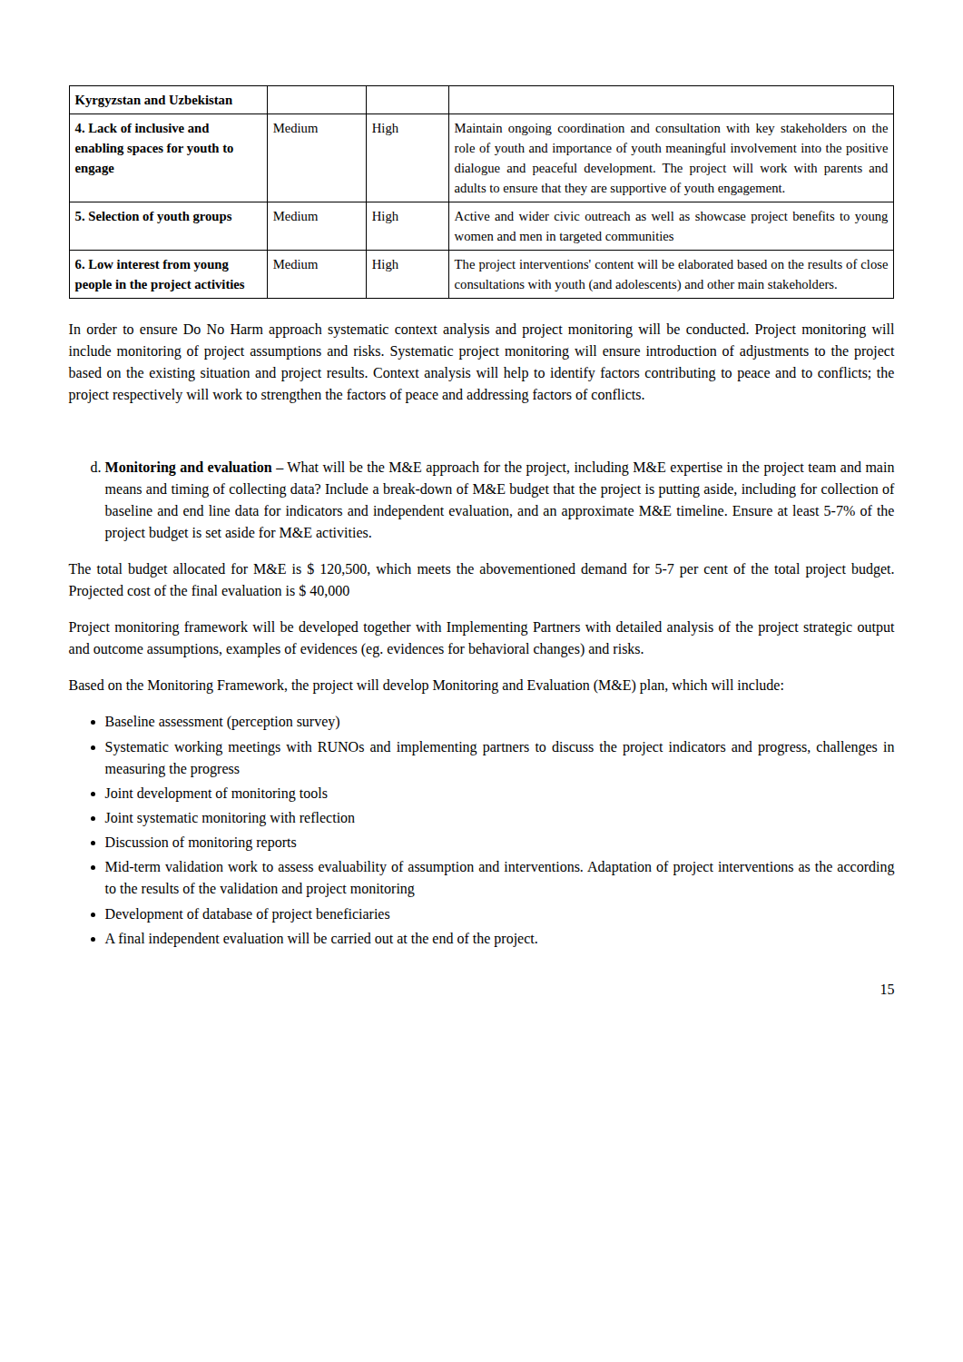| Kyrgyzstan and Uzbekistan | | | |
| 4. Lack of inclusive and enabling spaces for youth to engage | Medium | High | Maintain ongoing coordination and consultation with key stakeholders on the role of youth and importance of youth meaningful involvement into the positive dialogue and peaceful development. The project will work with parents and adults to ensure that they are supportive of youth engagement. |
| 5. Selection of youth groups | Medium | High | Active and wider civic outreach as well as showcase project benefits to young women and men in targeted communities |
| 6. Low interest from young people in the project activities | Medium | High | The project interventions' content will be elaborated based on the results of close consultations with youth (and adolescents) and other main stakeholders. |
In order to ensure Do No Harm approach systematic context analysis and project monitoring will be conducted. Project monitoring will include monitoring of project assumptions and risks. Systematic project monitoring will ensure introduction of adjustments to the project based on the existing situation and project results. Context analysis will help to identify factors contributing to peace and to conflicts; the project respectively will work to strengthen the factors of peace and addressing factors of conflicts.
Monitoring and evaluation – What will be the M&E approach for the project, including M&E expertise in the project team and main means and timing of collecting data? Include a break-down of M&E budget that the project is putting aside, including for collection of baseline and end line data for indicators and independent evaluation, and an approximate M&E timeline. Ensure at least 5-7% of the project budget is set aside for M&E activities.
The total budget allocated for M&E is $ 120,500, which meets the abovementioned demand for 5-7 per cent of the total project budget. Projected cost of the final evaluation is $ 40,000
Project monitoring framework will be developed together with Implementing Partners with detailed analysis of the project strategic output and outcome assumptions, examples of evidences (eg. evidences for behavioral changes) and risks.
Based on the Monitoring Framework, the project will develop Monitoring and Evaluation (M&E) plan, which will include:
Baseline assessment (perception survey)
Systematic working meetings with RUNOs and implementing partners to discuss the project indicators and progress, challenges in measuring the progress
Joint development of monitoring tools
Joint systematic monitoring with reflection
Discussion of monitoring reports
Mid-term validation work to assess evaluability of assumption and interventions. Adaptation of project interventions as the according to the results of the validation and project monitoring
Development of database of project beneficiaries
A final independent evaluation will be carried out at the end of the project.
15